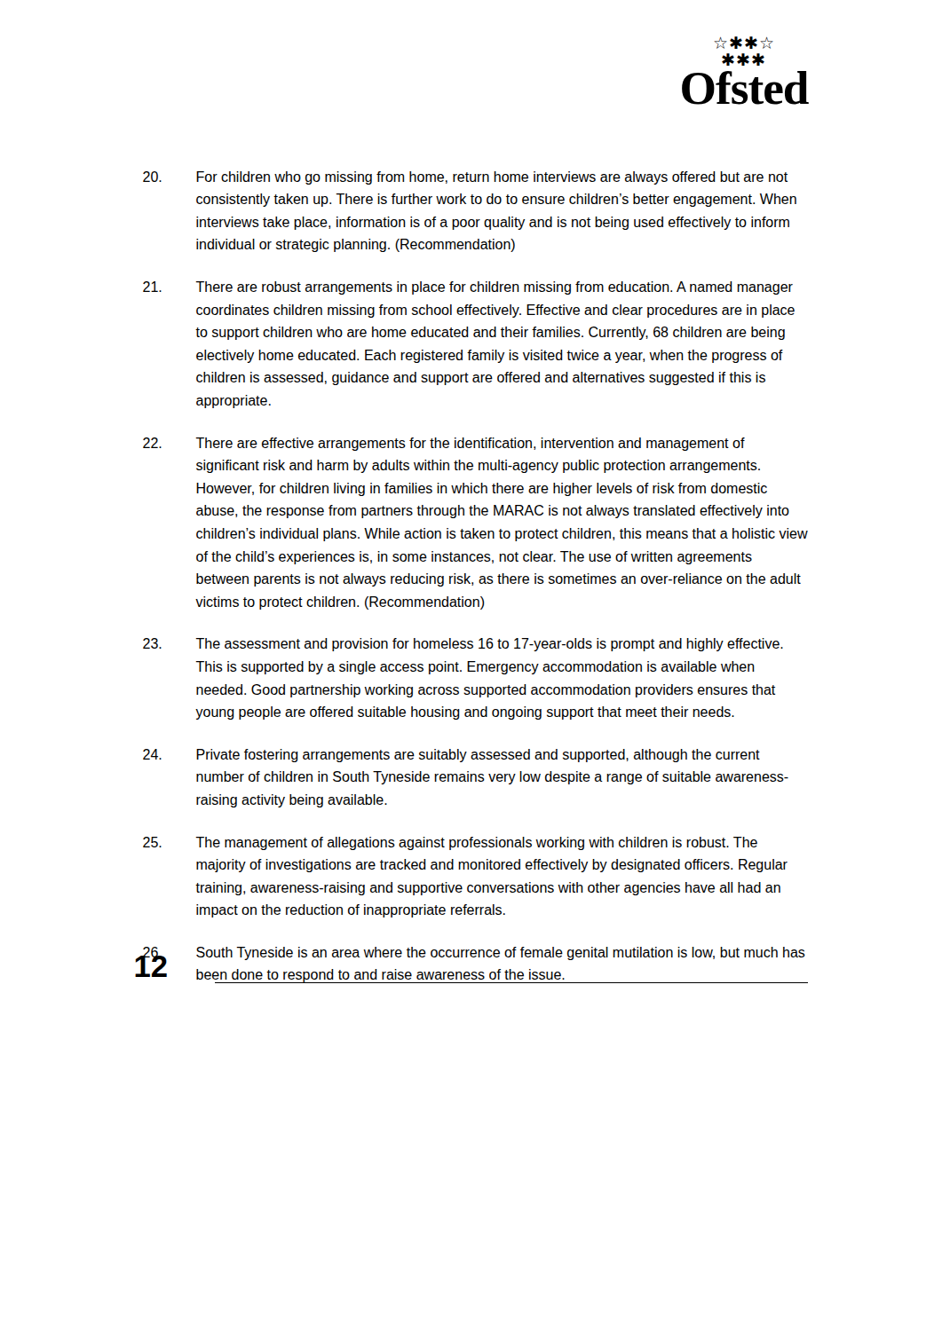☆✱✱☆
✱✱✱
Ofsted
20. For children who go missing from home, return home interviews are always offered but are not consistently taken up. There is further work to do to ensure children’s better engagement. When interviews take place, information is of a poor quality and is not being used effectively to inform individual or strategic planning. (Recommendation)
21. There are robust arrangements in place for children missing from education. A named manager coordinates children missing from school effectively. Effective and clear procedures are in place to support children who are home educated and their families. Currently, 68 children are being electively home educated. Each registered family is visited twice a year, when the progress of children is assessed, guidance and support are offered and alternatives suggested if this is appropriate.
22. There are effective arrangements for the identification, intervention and management of significant risk and harm by adults within the multi-agency public protection arrangements. However, for children living in families in which there are higher levels of risk from domestic abuse, the response from partners through the MARAC is not always translated effectively into children’s individual plans. While action is taken to protect children, this means that a holistic view of the child’s experiences is, in some instances, not clear. The use of written agreements between parents is not always reducing risk, as there is sometimes an over-reliance on the adult victims to protect children. (Recommendation)
23. The assessment and provision for homeless 16 to 17-year-olds is prompt and highly effective. This is supported by a single access point. Emergency accommodation is available when needed. Good partnership working across supported accommodation providers ensures that young people are offered suitable housing and ongoing support that meet their needs.
24. Private fostering arrangements are suitably assessed and supported, although the current number of children in South Tyneside remains very low despite a range of suitable awareness-raising activity being available.
25. The management of allegations against professionals working with children is robust. The majority of investigations are tracked and monitored effectively by designated officers. Regular training, awareness-raising and supportive conversations with other agencies have all had an impact on the reduction of inappropriate referrals.
26. South Tyneside is an area where the occurrence of female genital mutilation is low, but much has been done to respond to and raise awareness of the issue.
12